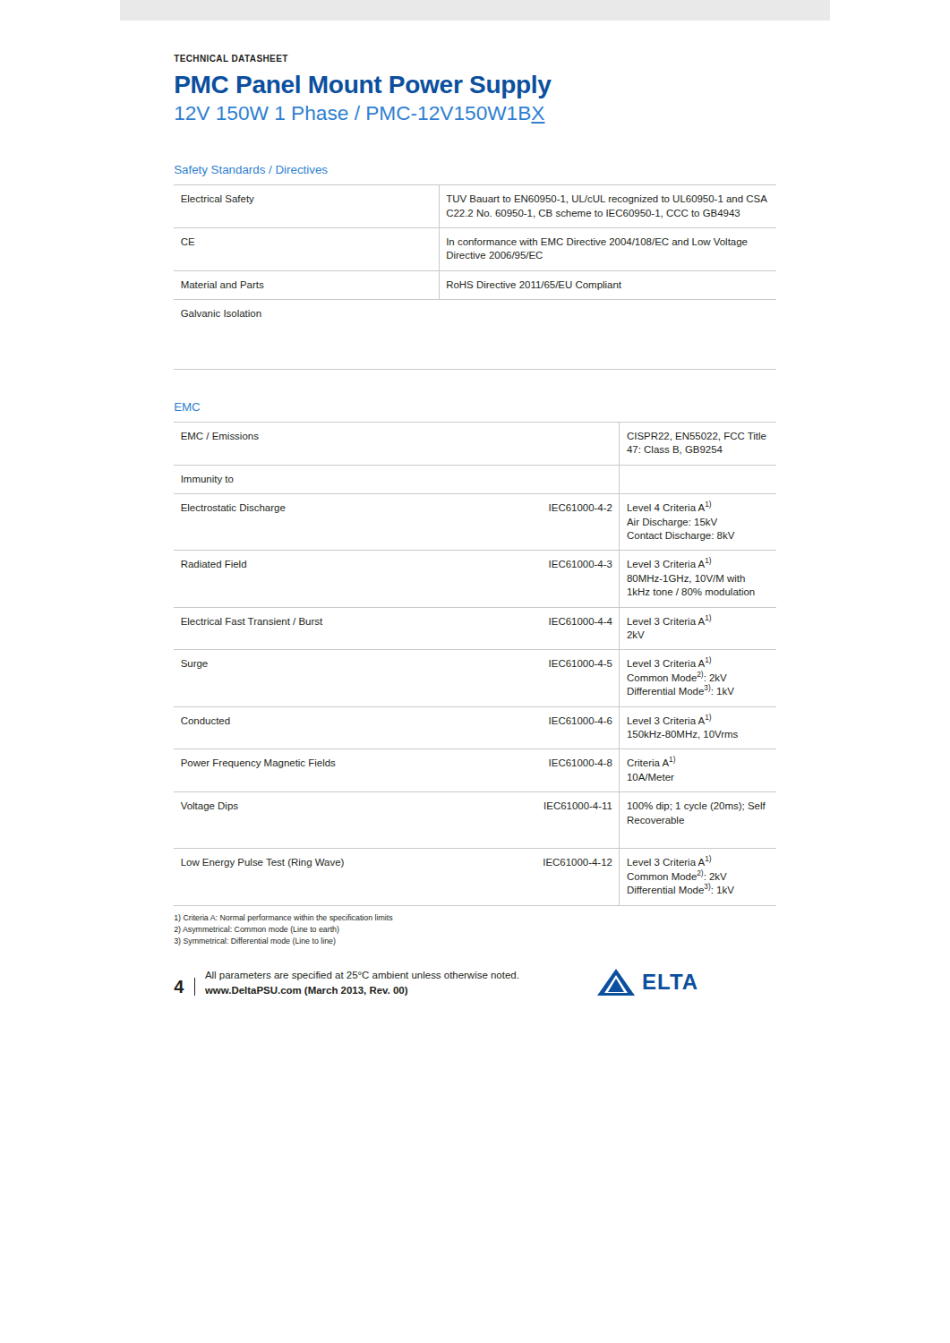TECHNICAL DATASHEET
PMC Panel Mount Power Supply
12V 150W 1 Phase / PMC-12V150W1BX
Safety Standards / Directives
| Electrical Safety | TUV Bauart to EN60950-1, UL/cUL recognized to UL60950-1 and CSA C22.2 No. 60950-1, CB scheme to IEC60950-1, CCC to GB4943 |
| CE | In conformance with EMC Directive 2004/108/EC and Low Voltage Directive 2006/95/EC |
| Material and Parts | RoHS Directive 2011/65/EU Compliant |
| Galvanic Isolation | |
EMC
| EMC / Emissions | CISPR22, EN55022, FCC Title 47: Class B, GB9254 |
| Immunity to | |
| Electrostatic Discharge | IEC61000-4-2 | Level 4 Criteria A 1) Air Discharge: 15kV Contact Discharge: 8kV |
| Radiated Field | IEC61000-4-3 | Level 3 Criteria A 1) 80MHz-1GHz, 10V/M with 1kHz tone / 80% modulation |
| Electrical Fast Transient / Burst | IEC61000-4-4 | Level 3 Criteria A 1) 2kV |
| Surge | IEC61000-4-5 | Level 3 Criteria A 1) Common Mode 2) : 2kV Differential Mode 3) : 1kV |
| Conducted | IEC61000-4-6 | Level 3 Criteria A 1) 150kHz-80MHz, 10Vrms |
| Power Frequency Magnetic Fields | IEC61000-4-8 | Criteria A 1) 10A/Meter |
| Voltage Dips | IEC61000-4-11 | 100% dip; 1 cycle (20ms); Self Recoverable |
| Low Energy Pulse Test (Ring Wave) | IEC61000-4-12 | Level 3 Criteria A 1) Common Mode 2) : 2kV Differential Mode 3) : 1kV |
1) Criteria A: Normal performance within the specification limits
2) Asymmetrical: Common mode (Line to earth)
3) Symmetrical: Differential mode (Line to line)
4
All parameters are specified at 25°C ambient unless otherwise noted.
www.DeltaPSU.com (March 2013, Rev. 00)
ELTA